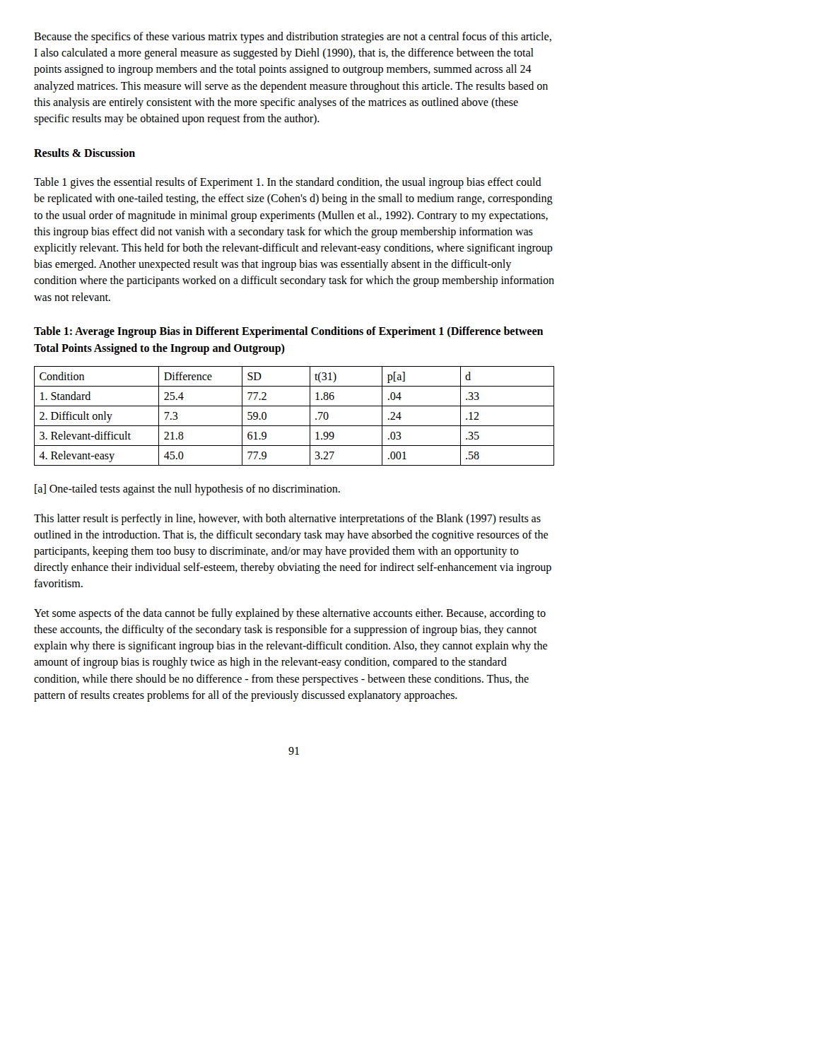Because the specifics of these various matrix types and distribution strategies are not a central focus of this article, I also calculated a more general measure as suggested by Diehl (1990), that is, the difference between the total points assigned to ingroup members and the total points assigned to outgroup members, summed across all 24 analyzed matrices. This measure will serve as the dependent measure throughout this article. The results based on this analysis are entirely consistent with the more specific analyses of the matrices as outlined above (these specific results may be obtained upon request from the author).
Results & Discussion
Table 1 gives the essential results of Experiment 1. In the standard condition, the usual ingroup bias effect could be replicated with one-tailed testing, the effect size (Cohen's d) being in the small to medium range, corresponding to the usual order of magnitude in minimal group experiments (Mullen et al., 1992). Contrary to my expectations, this ingroup bias effect did not vanish with a secondary task for which the group membership information was explicitly relevant. This held for both the relevant-difficult and relevant-easy conditions, where significant ingroup bias emerged. Another unexpected result was that ingroup bias was essentially absent in the difficult-only condition where the participants worked on a difficult secondary task for which the group membership information was not relevant.
Table 1: Average Ingroup Bias in Different Experimental Conditions of Experiment 1 (Difference between Total Points Assigned to the Ingroup and Outgroup)
| Condition | Difference | SD | t(31) | p[a] | d |
| 1. Standard | 25.4 | 77.2 | 1.86 | .04 | .33 |
| 2. Difficult only | 7.3 | 59.0 | .70 | .24 | .12 |
| 3. Relevant-difficult | 21.8 | 61.9 | 1.99 | .03 | .35 |
| 4. Relevant-easy | 45.0 | 77.9 | 3.27 | .001 | .58 |
[a] One-tailed tests against the null hypothesis of no discrimination.
This latter result is perfectly in line, however, with both alternative interpretations of the Blank (1997) results as outlined in the introduction. That is, the difficult secondary task may have absorbed the cognitive resources of the participants, keeping them too busy to discriminate, and/or may have provided them with an opportunity to directly enhance their individual self-esteem, thereby obviating the need for indirect self-enhancement via ingroup favoritism.
Yet some aspects of the data cannot be fully explained by these alternative accounts either. Because, according to these accounts, the difficulty of the secondary task is responsible for a suppression of ingroup bias, they cannot explain why there is significant ingroup bias in the relevant-difficult condition. Also, they cannot explain why the amount of ingroup bias is roughly twice as high in the relevant-easy condition, compared to the standard condition, while there should be no difference - from these perspectives - between these conditions. Thus, the pattern of results creates problems for all of the previously discussed explanatory approaches.
91